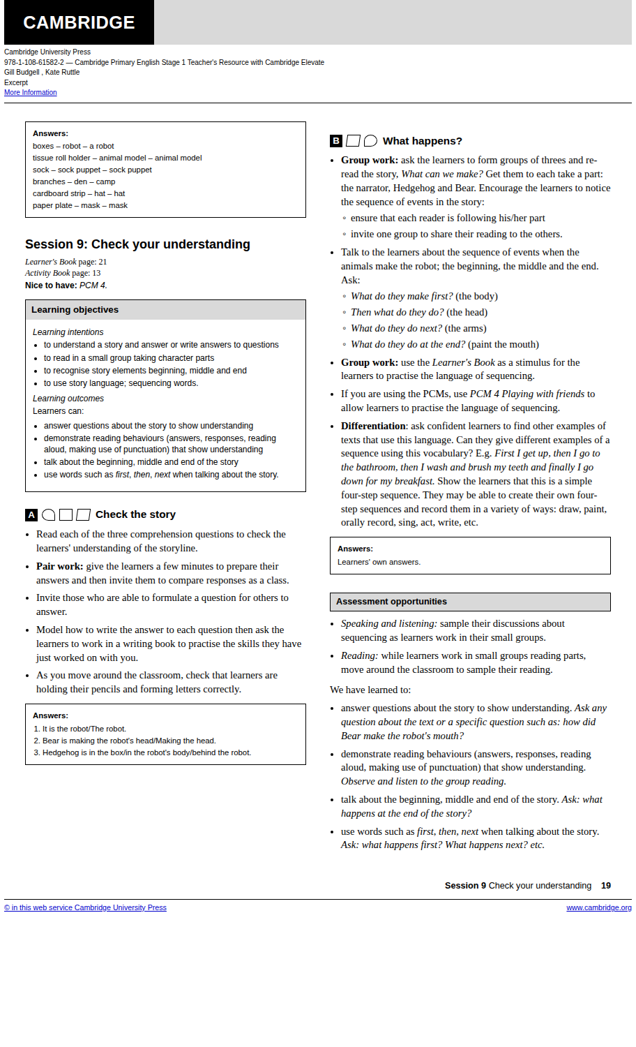CAMBRIDGE
Cambridge University Press
978-1-108-61582-2 — Cambridge Primary English Stage 1 Teacher's Resource with Cambridge Elevate
Gill Budgell , Kate Ruttle
Excerpt
More Information
Answers: boxes – robot – a robot
tissue roll holder – animal model – animal model
sock – sock puppet – sock puppet
branches – den – camp
cardboard strip – hat – hat
paper plate – mask – mask
Session 9: Check your understanding
Learner's Book page: 21
Activity Book page: 13
Nice to have: PCM 4.
Learning objectives
Learning intentions
to understand a story and answer or write answers to questions
to read in a small group taking character parts
to recognise story elements beginning, middle and end
to use story language; sequencing words.
Learning outcomes
Learners can:
answer questions about the story to show understanding
demonstrate reading behaviours (answers, responses, reading aloud, making use of punctuation) that show understanding
talk about the beginning, middle and end of the story
use words such as first, then, next when talking about the story.
A Check the story
Read each of the three comprehension questions to check the learners' understanding of the storyline.
Pair work: give the learners a few minutes to prepare their answers and then invite them to compare responses as a class.
Invite those who are able to formulate a question for others to answer.
Model how to write the answer to each question then ask the learners to work in a writing book to practise the skills they have just worked on with you.
As you move around the classroom, check that learners are holding their pencils and forming letters correctly.
Answers:
It is the robot/The robot.
Bear is making the robot's head/Making the head.
Hedgehog is in the box/in the robot's body/behind the robot.
B What happens?
Group work: ask the learners to form groups of threes and re-read the story, What can we make? Get them to each take a part: the narrator, Hedgehog and Bear. Encourage the learners to notice the sequence of events in the story:
ensure that each reader is following his/her part
invite one group to share their reading to the others.
Talk to the learners about the sequence of events when the animals make the robot; the beginning, the middle and the end. Ask:
What do they make first? (the body)
Then what do they do? (the head)
What do they do next? (the arms)
What do they do at the end? (paint the mouth)
Group work: use the Learner's Book as a stimulus for the learners to practise the language of sequencing.
If you are using the PCMs, use PCM 4 Playing with friends to allow learners to practise the language of sequencing.
Differentiation: ask confident learners to find other examples of texts that use this language. Can they give different examples of a sequence using this vocabulary? E.g. First I get up, then I go to the bathroom, then I wash and brush my teeth and finally I go down for my breakfast. Show the learners that this is a simple four-step sequence. They may be able to create their own four-step sequences and record them in a variety of ways: draw, paint, orally record, sing, act, write, etc.
Answers: Learners' own answers.
Assessment opportunities
Speaking and listening: sample their discussions about sequencing as learners work in their small groups.
Reading: while learners work in small groups reading parts, move around the classroom to sample their reading.
We have learned to:
answer questions about the story to show understanding. Ask any question about the text or a specific question such as: how did Bear make the robot's mouth?
demonstrate reading behaviours (answers, responses, reading aloud, making use of punctuation) that show understanding. Observe and listen to the group reading.
talk about the beginning, middle and end of the story. Ask: what happens at the end of the story?
use words such as first, then, next when talking about the story. Ask: what happens first? What happens next? etc.
Session 9 Check your understanding 19
© in this web service Cambridge University Press www.cambridge.org